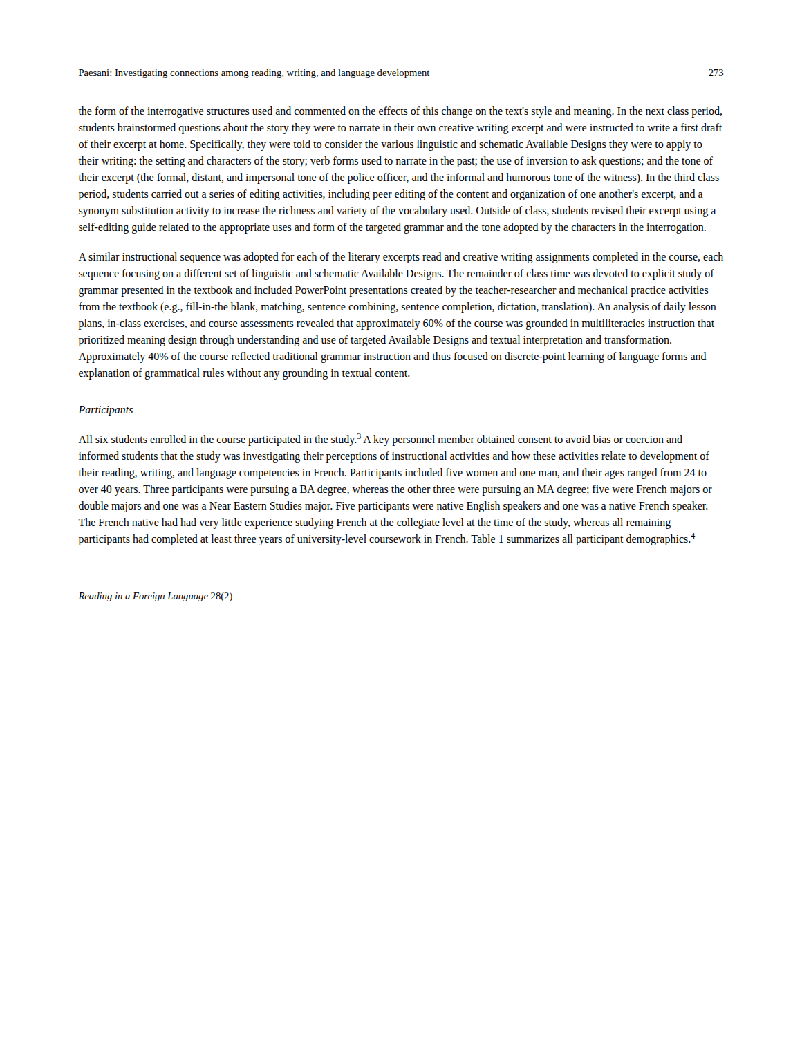Paesani: Investigating connections among reading, writing, and language development 273
the form of the interrogative structures used and commented on the effects of this change on the text's style and meaning. In the next class period, students brainstormed questions about the story they were to narrate in their own creative writing excerpt and were instructed to write a first draft of their excerpt at home. Specifically, they were told to consider the various linguistic and schematic Available Designs they were to apply to their writing: the setting and characters of the story; verb forms used to narrate in the past; the use of inversion to ask questions; and the tone of their excerpt (the formal, distant, and impersonal tone of the police officer, and the informal and humorous tone of the witness). In the third class period, students carried out a series of editing activities, including peer editing of the content and organization of one another's excerpt, and a synonym substitution activity to increase the richness and variety of the vocabulary used. Outside of class, students revised their excerpt using a self-editing guide related to the appropriate uses and form of the targeted grammar and the tone adopted by the characters in the interrogation.
A similar instructional sequence was adopted for each of the literary excerpts read and creative writing assignments completed in the course, each sequence focusing on a different set of linguistic and schematic Available Designs. The remainder of class time was devoted to explicit study of grammar presented in the textbook and included PowerPoint presentations created by the teacher-researcher and mechanical practice activities from the textbook (e.g., fill-in-the blank, matching, sentence combining, sentence completion, dictation, translation). An analysis of daily lesson plans, in-class exercises, and course assessments revealed that approximately 60% of the course was grounded in multiliteracies instruction that prioritized meaning design through understanding and use of targeted Available Designs and textual interpretation and transformation. Approximately 40% of the course reflected traditional grammar instruction and thus focused on discrete-point learning of language forms and explanation of grammatical rules without any grounding in textual content.
Participants
All six students enrolled in the course participated in the study.3 A key personnel member obtained consent to avoid bias or coercion and informed students that the study was investigating their perceptions of instructional activities and how these activities relate to development of their reading, writing, and language competencies in French. Participants included five women and one man, and their ages ranged from 24 to over 40 years. Three participants were pursuing a BA degree, whereas the other three were pursuing an MA degree; five were French majors or double majors and one was a Near Eastern Studies major. Five participants were native English speakers and one was a native French speaker. The French native had had very little experience studying French at the collegiate level at the time of the study, whereas all remaining participants had completed at least three years of university-level coursework in French. Table 1 summarizes all participant demographics.4
Reading in a Foreign Language 28(2)